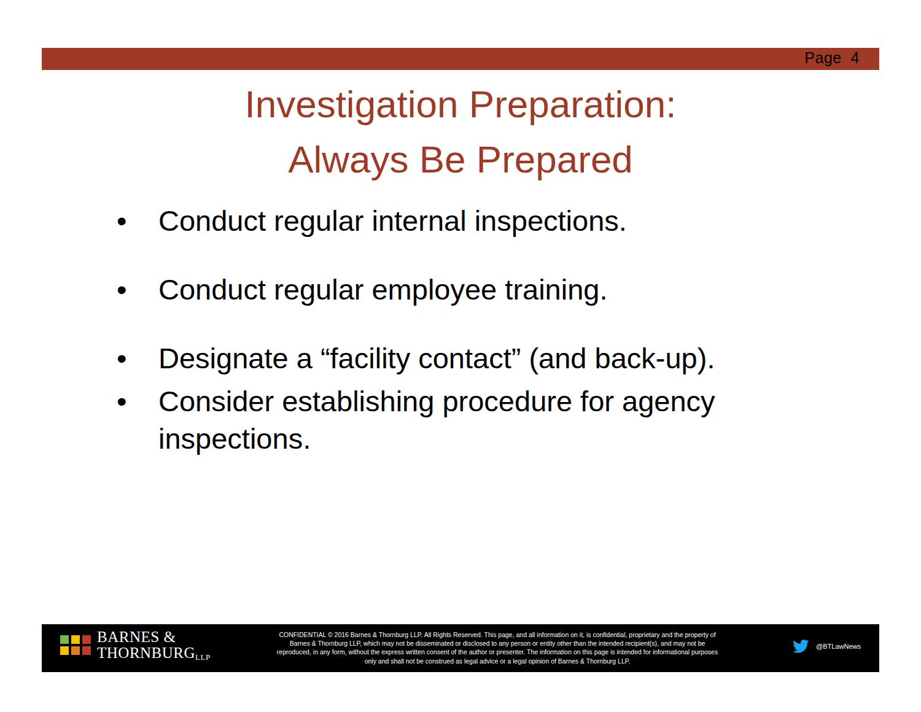Page 4
Investigation Preparation:
Always Be Prepared
Conduct regular internal inspections.
Conduct regular employee training.
Designate a “facility contact” (and back-up).
Consider establishing procedure for agency inspections.
BARNES &
THORNBURGLLP
CONFIDENTIAL © 2016 Barnes & Thornburg LLP. All Rights Reserved. This page, and all information on it, is confidential, proprietary and the property of Barnes & Thornburg LLP, which may not be disseminated or disclosed to any person or entity other than the intended recipient(s), and may not be reproduced, in any form, without the express written consent of the author or presenter. The information on this page is intended for informational purposes only and shall not be construed as legal advice or a legal opinion of Barnes & Thornburg LLP.
@BTLawNews